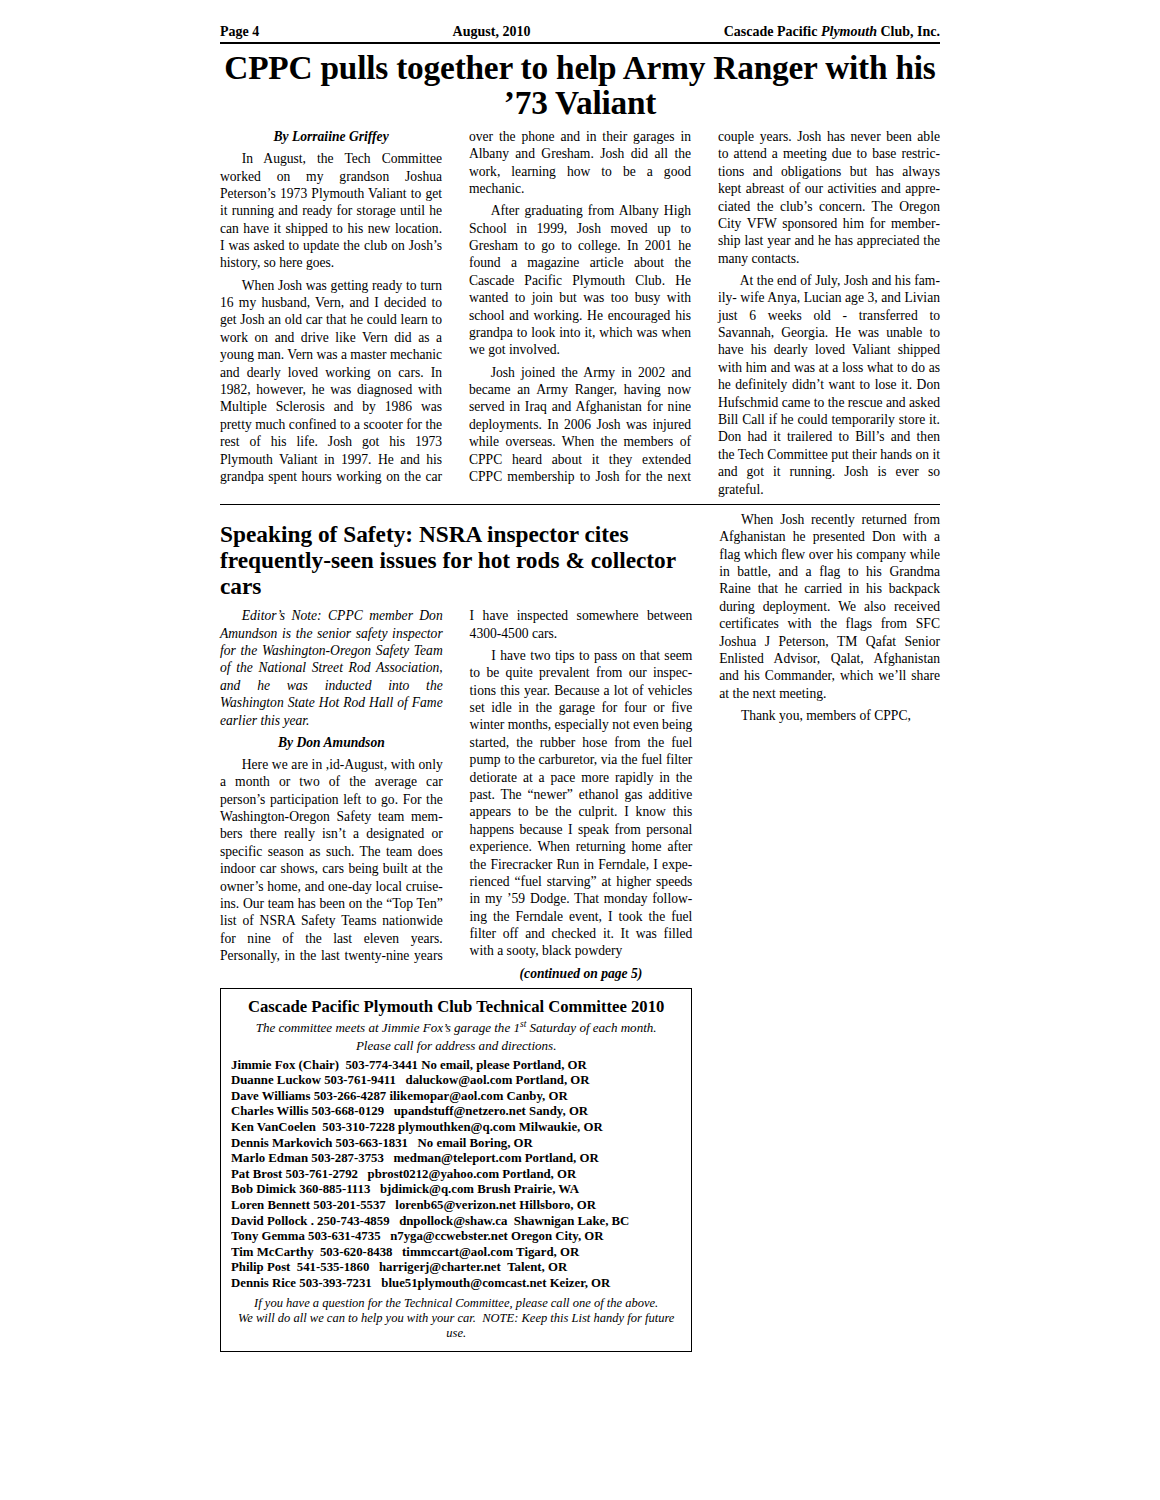Page 4
August, 2010
Cascade Pacific Plymouth Club, Inc.
CPPC pulls together to help Army Ranger with his ’73 Valiant
By Lorraiine Griffey
In August, the Tech Committee worked on my grandson Joshua Peterson’s 1973 Plymouth Valiant to get it running and ready for storage until he can have it shipped to his new location. I was asked to update the club on Josh’s history, so here goes.
When Josh was getting ready to turn 16 my husband, Vern, and I decided to get Josh an old car that he could learn to work on and drive like Vern did as a young man. Vern was a master mechanic and dearly loved working on cars. In 1982, however, he was diagnosed with Multiple Sclerosis and by 1986 was pretty much confined to a scooter for the rest of his life. Josh got his 1973 Plymouth Valiant in 1997. He and his grandpa spent hours working on the car over the phone and in their garages in Albany and Gresham. Josh did all the work, learning how to be a good mechanic.
After graduating from Albany High School in 1999, Josh moved up to Gresham to go to college. In 2001 he found a magazine article about the Cascade Pacific Plymouth Club. He wanted to join but was too busy with school and working. He encouraged his grandpa to look into it, which was when we got involved.
Josh joined the Army in 2002 and became an Army Ranger, having now served in Iraq and Afghanistan for nine deployments. In 2006 Josh was injured while overseas. When the members of CPPC heard about it they extended CPPC membership to Josh for the next couple years. Josh has never been able to attend a meeting due to base restrictions and obligations but has always kept abreast of our activities and appreciated the club’s concern. The Oregon City VFW sponsored him for membership last year and he has appreciated the many contacts.
At the end of July, Josh and his family- wife Anya, Lucian age 3, and Livian just 6 weeks old - transferred to Savannah, Georgia. He was unable to have his dearly loved Valiant shipped with him and was at a loss what to do as he definitely didn’t want to lose it. Don Hufschmid came to the rescue and asked Bill Call if he could temporarily store it. Don had it trailered to Bill’s and then the Tech Committee put their hands on it and got it running. Josh is ever so grateful.
Speaking of Safety: NSRA inspector cites frequently-seen issues for hot rods & collector cars
Editor’s Note: CPPC member Don Amundson is the senior safety inspector for the Washington-Oregon Safety Team of the National Street Rod Association, and he was inducted into the Washington State Hot Rod Hall of Fame earlier this year.
By Don Amundson
Here we are in ,id-August, with only a month or two of the average car person’s participation left to go. For the Washington-Oregon Safety team members there really isn’t a designated or specific season as such. The team does indoor car shows, cars being built at the owner’s home, and one-day local cruise-ins. Our team has been on the “Top Ten” list of NSRA Safety Teams nationwide for nine of the last eleven years. Personally, in the last twenty-nine years I have inspected somewhere between 4300-4500 cars.
I have two tips to pass on that seem to be quite prevalent from our inspections this year. Because a lot of vehicles set idle in the garage for four or five winter months, especially not even being started, the rubber hose from the fuel pump to the carburetor, via the fuel filter detiorate at a pace more rapidly in the past. The “newer” ethanol gas additive appears to be the culprit. I know this happens because I speak from personal experience. When returning home after the Firecracker Run in Ferndale, I experienced “fuel starving” at higher speeds in my ’59 Dodge. That monday following the Ferndale event, I took the fuel filter off and checked it. It was filled with a sooty, black powdery
(continued on page 5)
Cascade Pacific Plymouth Club Technical Committee 2010
The committee meets at Jimmie Fox’s garage the 1st Saturday of each month.
Please call for address and directions.
Jimmie Fox (Chair) 503-774-3441 No email, please Portland, OR
Duanne Luckow 503-761-9411 daluckow@aol.com Portland, OR
Dave Williams 503-266-4287 ilikemopar@aol.com Canby, OR
Charles Willis 503-668-0129 upandstuff@netzero.net Sandy, OR
Ken VanCoelen 503-310-7228 plymouthken@q.com Milwaukie, OR
Dennis Markovich 503-663-1831 No email Boring, OR
Marlo Edman 503-287-3753 medman@teleport.com Portland, OR
Pat Brost 503-761-2792 pbrost0212@yahoo.com Portland, OR
Bob Dimick 360-885-1113 bjdimick@q.com Brush Prairie, WA
Loren Bennett 503-201-5537 lorenb65@verizon.net Hillsboro, OR
David Pollock . 250-743-4859 dnpollock@shaw.ca Shawnigan Lake, BC
Tony Gemma 503-631-4735 n7yga@ccwebster.net Oregon City, OR
Tim McCarthy 503-620-8438 timmccart@aol.com Tigard, OR
Philip Post 541-535-1860 harrigerj@charter.net Talent, OR
Dennis Rice 503-393-7231 blue51plymouth@comcast.net Keizer, OR
If you have a question for the Technical Committee, please call one of the above.
We will do all we can to help you with your car. NOTE: Keep this List handy for future use.
When Josh recently returned from Afghanistan he presented Don with a flag which flew over his company while in battle, and a flag to his Grandma Raine that he carried in his backpack during deployment. We also received certificates with the flags from SFC Joshua J Peterson, TM Qafat Senior Enlisted Advisor, Qalat, Afghanistan and his Commander, which we’ll share at the next meeting.
Thank you, members of CPPC,